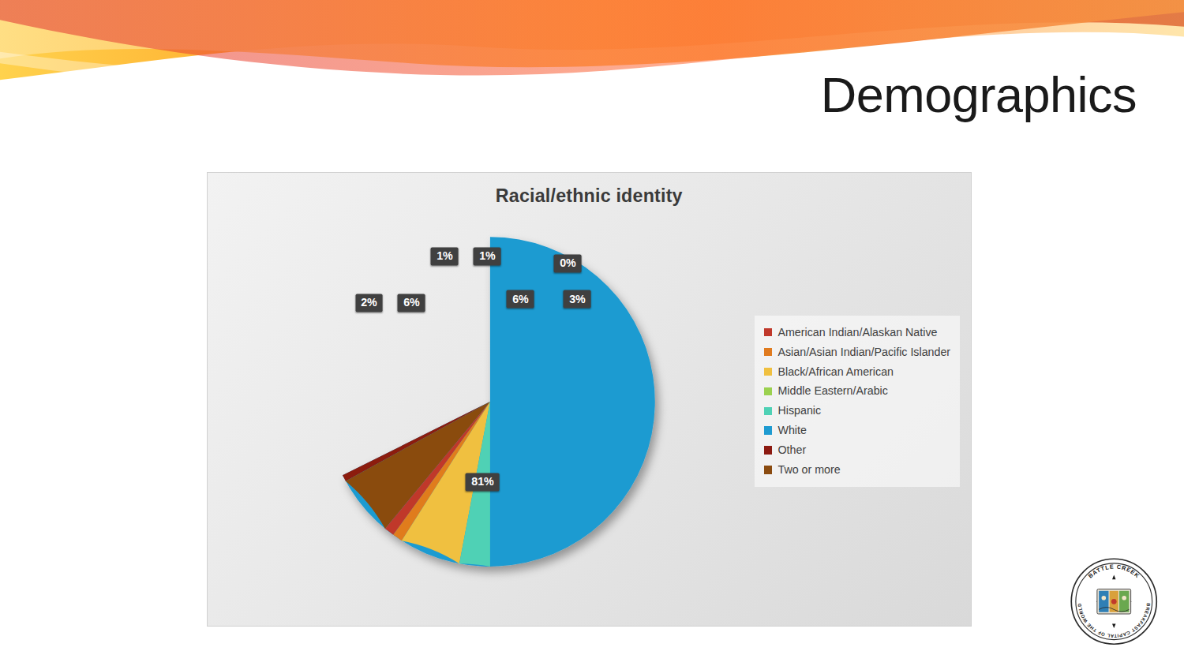Demographics
Racial/ethnic identity
Slices: start at 12 o'clock, clockwise. White 81%, Other 2%, Two or more 6%, American Indian 1%, Asian 1%, Black 6%, Middle Eastern 0%, Hispanic 3%
1%
1%
0%
2%
6%
6%
3%
81%
American Indian/Alaskan Native
Asian/Asian Indian/Pacific Islander
Black/African American
Middle Eastern/Arabic
Hispanic
White
Other
Two or more
BATTLE CREEK BREAKFAST CAPITAL OF THE WORLD